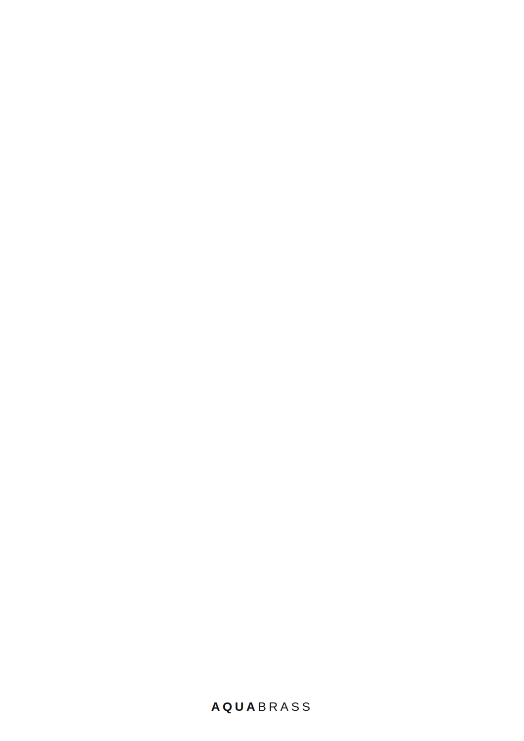Aqua Brass